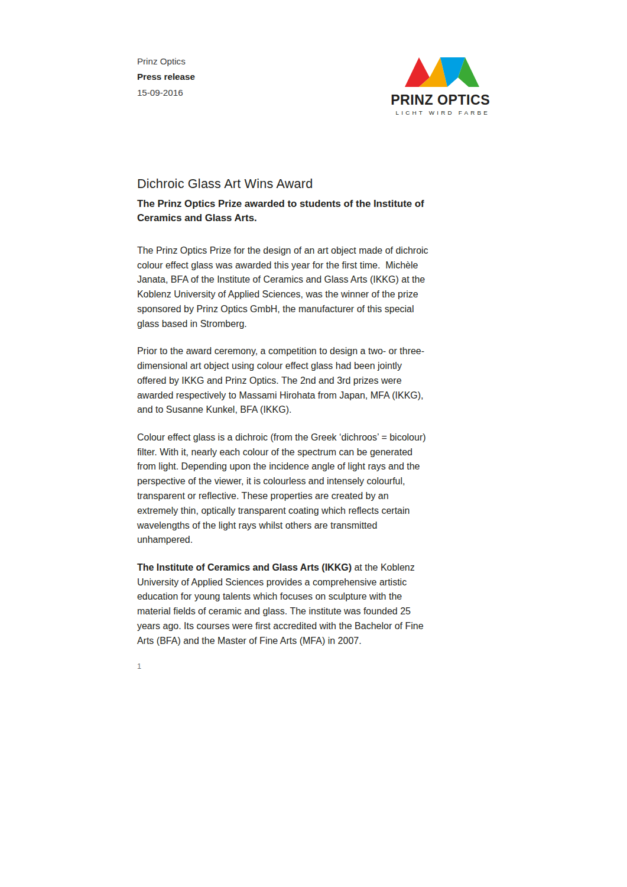Prinz Optics
Press release
15-09-2016
PRINZ OPTICS
Licht wird Farbe
Dichroic Glass Art Wins Award
The Prinz Optics Prize awarded to students of the Institute of Ceramics and Glass Arts.
The Prinz Optics Prize for the design of an art object made of dichroic colour effect glass was awarded this year for the first time. Michèle Janata, BFA of the Institute of Ceramics and Glass Arts (IKKG) at the Koblenz University of Applied Sciences, was the winner of the prize sponsored by Prinz Optics GmbH, the manufacturer of this special glass based in Stromberg.
Prior to the award ceremony, a competition to design a two- or three-dimensional art object using colour effect glass had been jointly offered by IKKG and Prinz Optics. The 2nd and 3rd prizes were awarded respectively to Massami Hirohata from Japan, MFA (IKKG), and to Susanne Kunkel, BFA (IKKG).
Colour effect glass is a dichroic (from the Greek ‘dichroos’ = bicolour) filter. With it, nearly each colour of the spectrum can be generated from light. Depending upon the incidence angle of light rays and the perspective of the viewer, it is colourless and intensely colourful, transparent or reflective. These properties are created by an extremely thin, optically transparent coating which reflects certain wavelengths of the light rays whilst others are transmitted unhampered.
The Institute of Ceramics and Glass Arts (IKKG) at the Koblenz University of Applied Sciences provides a comprehensive artistic education for young talents which focuses on sculpture with the material fields of ceramic and glass. The institute was founded 25 years ago. Its courses were first accredited with the Bachelor of Fine Arts (BFA) and the Master of Fine Arts (MFA) in 2007.
1